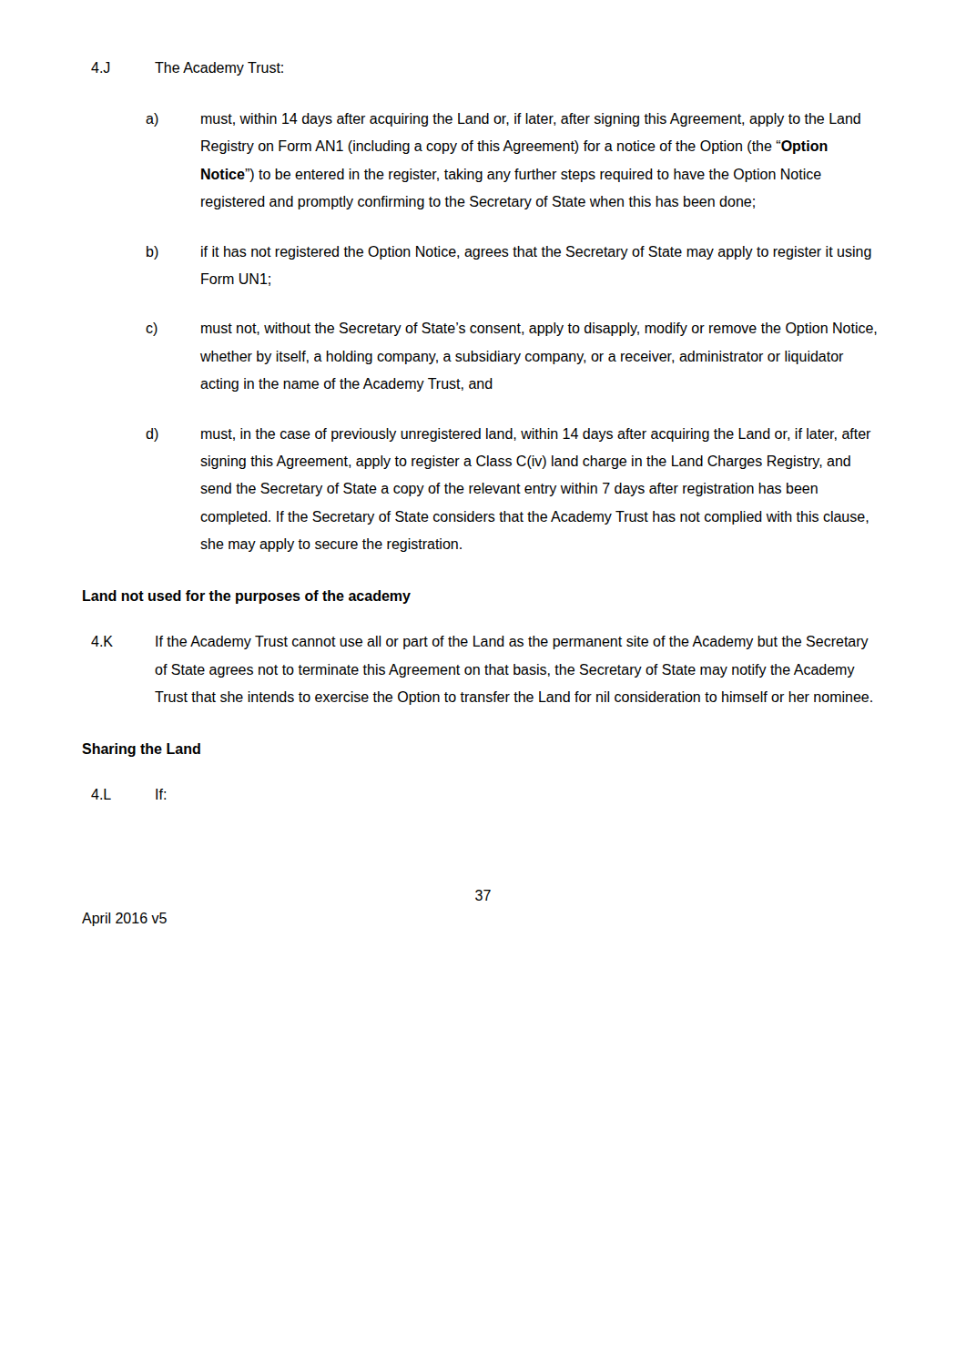4.J
The Academy Trust:
a) must, within 14 days after acquiring the Land or, if later, after signing this Agreement, apply to the Land Registry on Form AN1 (including a copy of this Agreement) for a notice of the Option (the “Option Notice”) to be entered in the register, taking any further steps required to have the Option Notice registered and promptly confirming to the Secretary of State when this has been done;
b) if it has not registered the Option Notice, agrees that the Secretary of State may apply to register it using Form UN1;
c) must not, without the Secretary of State’s consent, apply to disapply, modify or remove the Option Notice, whether by itself, a holding company, a subsidiary company, or a receiver, administrator or liquidator acting in the name of the Academy Trust, and
d) must, in the case of previously unregistered land, within 14 days after acquiring the Land or, if later, after signing this Agreement, apply to register a Class C(iv) land charge in the Land Charges Registry, and send the Secretary of State a copy of the relevant entry within 7 days after registration has been completed. If the Secretary of State considers that the Academy Trust has not complied with this clause, she may apply to secure the registration.
Land not used for the purposes of the academy
4.K
If the Academy Trust cannot use all or part of the Land as the permanent site of the Academy but the Secretary of State agrees not to terminate this Agreement on that basis, the Secretary of State may notify the Academy Trust that she intends to exercise the Option to transfer the Land for nil consideration to himself or her nominee.
Sharing the Land
4.L
If:
37
April 2016 v5